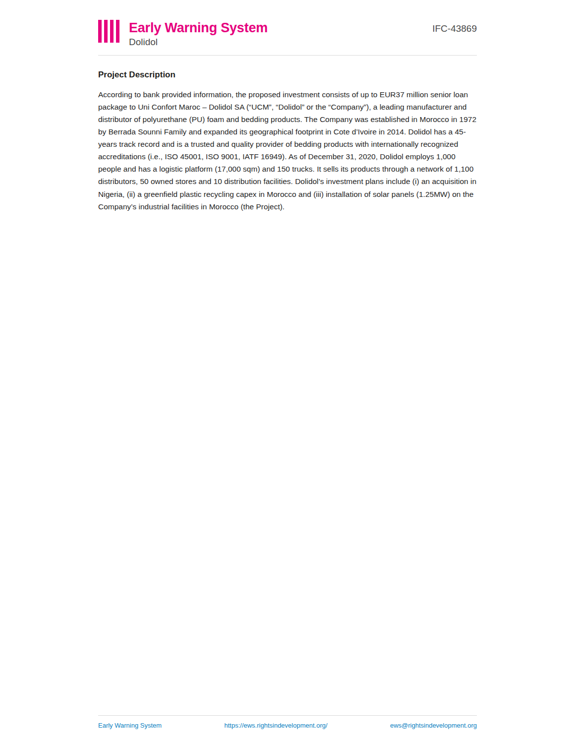Early Warning System
Dolidol
IFC-43869
Project Description
According to bank provided information, the proposed investment consists of up to EUR37 million senior loan package to Uni Confort Maroc – Dolidol SA (“UCM”, “Dolidol” or the “Company”), a leading manufacturer and distributor of polyurethane (PU) foam and bedding products. The Company was established in Morocco in 1972 by Berrada Sounni Family and expanded its geographical footprint in Cote d’Ivoire in 2014. Dolidol has a 45-years track record and is a trusted and quality provider of bedding products with internationally recognized accreditations (i.e., ISO 45001, ISO 9001, IATF 16949). As of December 31, 2020, Dolidol employs 1,000 people and has a logistic platform (17,000 sqm) and 150 trucks. It sells its products through a network of 1,100 distributors, 50 owned stores and 10 distribution facilities. Dolidol’s investment plans include (i) an acquisition in Nigeria, (ii) a greenfield plastic recycling capex in Morocco and (iii) installation of solar panels (1.25MW) on the Company’s industrial facilities in Morocco (the Project).
Early Warning System
https://ews.rightsindevelopment.org/
ews@rightsindevelopment.org